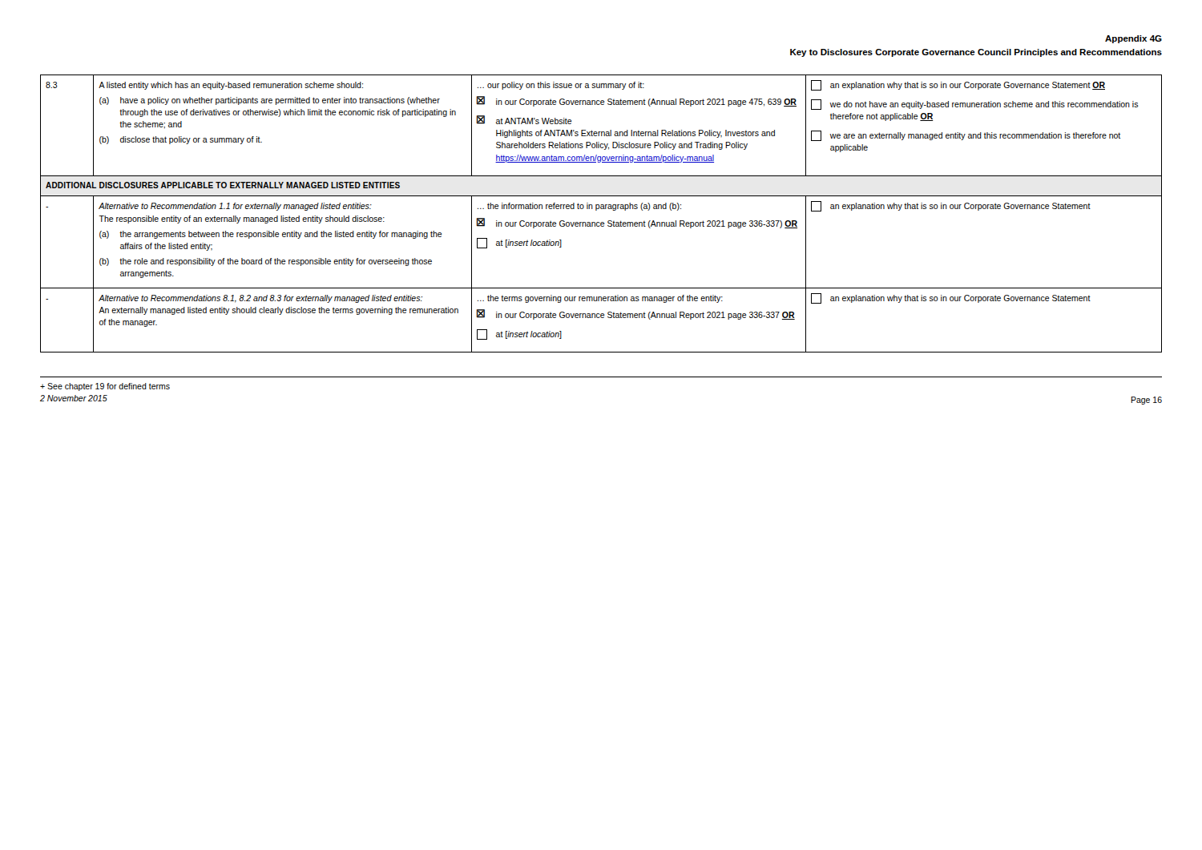Appendix 4G
Key to Disclosures Corporate Governance Council Principles and Recommendations
| 8.3 | A listed entity which has an equity-based remuneration scheme should: (a) have a policy on whether participants are permitted to enter into transactions (whether through the use of derivatives or otherwise) which limit the economic risk of participating in the scheme; and (b) disclose that policy or a summary of it. | … our policy on this issue or a summary of it: in our Corporate Governance Statement (Annual Report 2021 page 475, 639 OR at ANTAM's Website Highlights of ANTAM's External and Internal Relations Policy, Investors and Shareholders Relations Policy, Disclosure Policy and Trading Policy https://www.antam.com/en/governing-antam/policy-manual | an explanation why that is so in our Corporate Governance Statement OR we do not have an equity-based remuneration scheme and this recommendation is therefore not applicable OR we are an externally managed entity and this recommendation is therefore not applicable |
| ADDITIONAL DISCLOSURES APPLICABLE TO EXTERNALLY MANAGED LISTED ENTITIES |
| - | Alternative to Recommendation 1.1 for externally managed listed entities: The responsible entity of an externally managed listed entity should disclose: (a) the arrangements between the responsible entity and the listed entity for managing the affairs of the listed entity; (b) the role and responsibility of the board of the responsible entity for overseeing those arrangements. | … the information referred to in paragraphs (a) and (b): in our Corporate Governance Statement (Annual Report 2021 page 336-337) OR at [ insert location ] | an explanation why that is so in our Corporate Governance Statement |
| - | Alternative to Recommendations 8.1, 8.2 and 8.3 for externally managed listed entities: An externally managed listed entity should clearly disclose the terms governing the remuneration of the manager. | … the terms governing our remuneration as manager of the entity: in our Corporate Governance Statement (Annual Report 2021 page 336-337 OR at [ insert location ] | an explanation why that is so in our Corporate Governance Statement |
+ See chapter 19 for defined terms
2 November 2015
Page 16